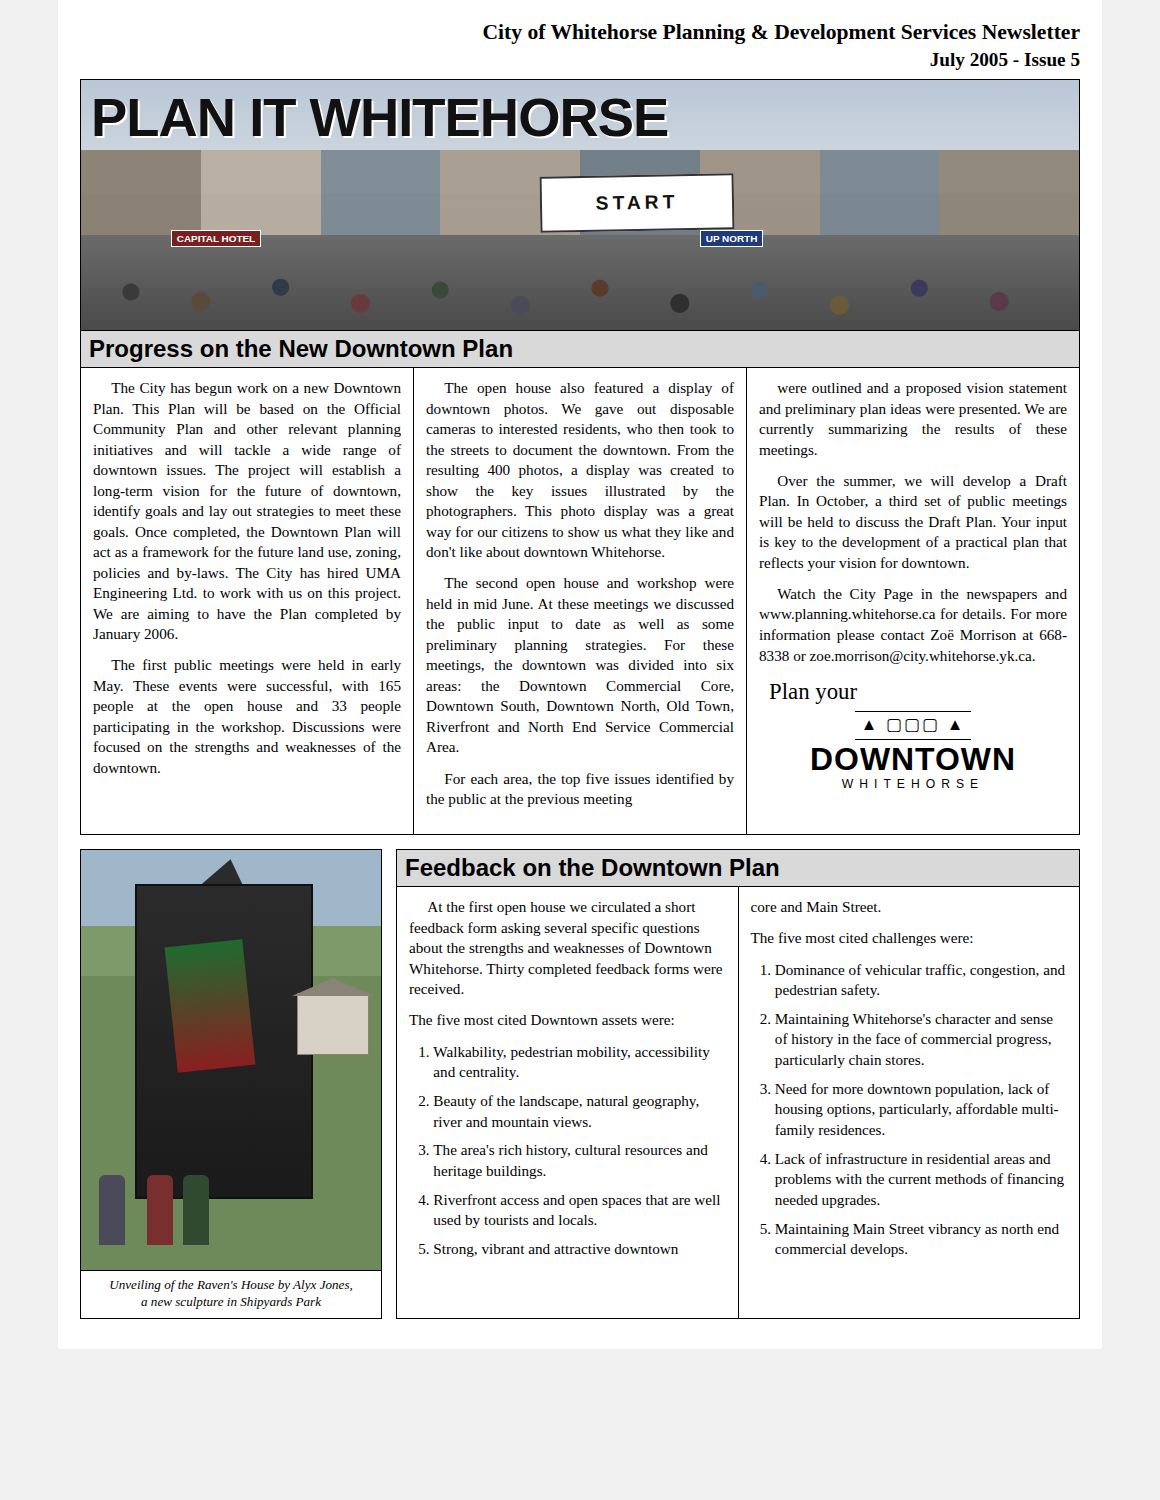City of Whitehorse Planning & Development Services Newsletter
July 2005 - Issue 5
CAPITAL HOTEL
UP NORTH
START
PLAN IT WHITEHORSE
Progress on the New Downtown Plan
The City has begun work on a new Downtown Plan. This Plan will be based on the Official Community Plan and other relevant planning initiatives and will tackle a wide range of downtown issues. The project will establish a long-term vision for the future of downtown, identify goals and lay out strategies to meet these goals. Once completed, the Downtown Plan will act as a framework for the future land use, zoning, policies and by-laws. The City has hired UMA Engineering Ltd. to work with us on this project. We are aiming to have the Plan completed by January 2006.
The first public meetings were held in early May. These events were successful, with 165 people at the open house and 33 people participating in the workshop. Discussions were focused on the strengths and weaknesses of the downtown.
The open house also featured a display of downtown photos. We gave out disposable cameras to interested residents, who then took to the streets to document the downtown. From the resulting 400 photos, a display was created to show the key issues illustrated by the photographers. This photo display was a great way for our citizens to show us what they like and don't like about downtown Whitehorse.
The second open house and workshop were held in mid June. At these meetings we discussed the public input to date as well as some preliminary planning strategies. For these meetings, the downtown was divided into six areas: the Downtown Commercial Core, Downtown South, Downtown North, Old Town, Riverfront and North End Service Commercial Area.
For each area, the top five issues identified by the public at the previous meeting
were outlined and a proposed vision statement and preliminary plan ideas were presented. We are currently summarizing the results of these meetings.
Over the summer, we will develop a Draft Plan. In October, a third set of public meetings will be held to discuss the Draft Plan. Your input is key to the development of a practical plan that reflects your vision for downtown.
Watch the City Page in the newspapers and www.planning.whitehorse.ca for details. For more information please contact Zoë Morrison at 668-8338 or zoe.morrison@city.whitehorse.yk.ca.
Plan your
▲ ▢▢▢ ▲
DOWNTOWN
WHITEHORSE
Unveiling of the Raven's House by Alyx Jones,
a new sculpture in Shipyards Park
Feedback on the Downtown Plan
At the first open house we circulated a short feedback form asking several specific questions about the strengths and weaknesses of Downtown Whitehorse. Thirty completed feedback forms were received.
The five most cited Downtown assets were:
Walkability, pedestrian mobility, accessibility and centrality.
Beauty of the landscape, natural geography, river and mountain views.
The area's rich history, cultural resources and heritage buildings.
Riverfront access and open spaces that are well used by tourists and locals.
Strong, vibrant and attractive downtown
core and Main Street.
The five most cited challenges were:
Dominance of vehicular traffic, congestion, and pedestrian safety.
Maintaining Whitehorse's character and sense of history in the face of commercial progress, particularly chain stores.
Need for more downtown population, lack of housing options, particularly, affordable multi-family residences.
Lack of infrastructure in residential areas and problems with the current methods of financing needed upgrades.
Maintaining Main Street vibrancy as north end commercial develops.